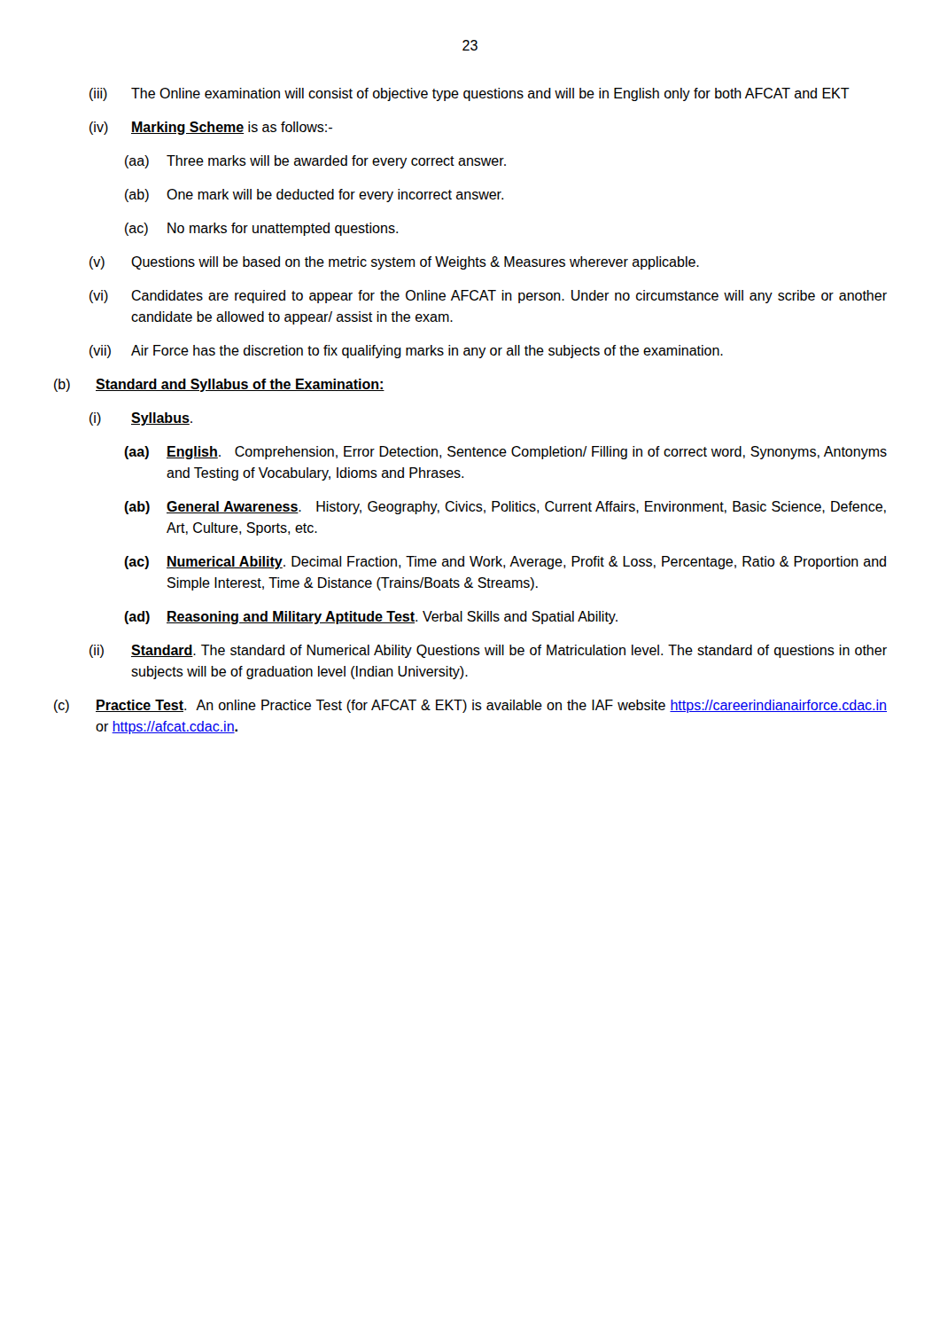23
(iii)
The Online examination will consist of objective type questions and will be in English only for both AFCAT and EKT
(iv)
Marking Scheme is as follows:-
(aa)
Three marks will be awarded for every correct answer.
(ab)
One mark will be deducted for every incorrect answer.
(ac)
No marks for unattempted questions.
(v)
Questions will be based on the metric system of Weights & Measures wherever applicable.
(vi)
Candidates are required to appear for the Online AFCAT in person. Under no circumstance will any scribe or another candidate be allowed to appear/ assist in the exam.
(vii)
Air Force has the discretion to fix qualifying marks in any or all the subjects of the examination.
(b)
Standard and Syllabus of the Examination:
(i)
Syllabus.
(aa)
English. Comprehension, Error Detection, Sentence Completion/ Filling in of correct word, Synonyms, Antonyms and Testing of Vocabulary, Idioms and Phrases.
(ab)
General Awareness. History, Geography, Civics, Politics, Current Affairs, Environment, Basic Science, Defence, Art, Culture, Sports, etc.
(ac)
Numerical Ability. Decimal Fraction, Time and Work, Average, Profit & Loss, Percentage, Ratio & Proportion and Simple Interest, Time & Distance (Trains/Boats & Streams).
(ad)
Reasoning and Military Aptitude Test. Verbal Skills and Spatial Ability.
(ii)
Standard. The standard of Numerical Ability Questions will be of Matriculation level. The standard of questions in other subjects will be of graduation level (Indian University).
(c)
Practice Test. An online Practice Test (for AFCAT & EKT) is available on the IAF website https://careerindianairforce.cdac.in or https://afcat.cdac.in.